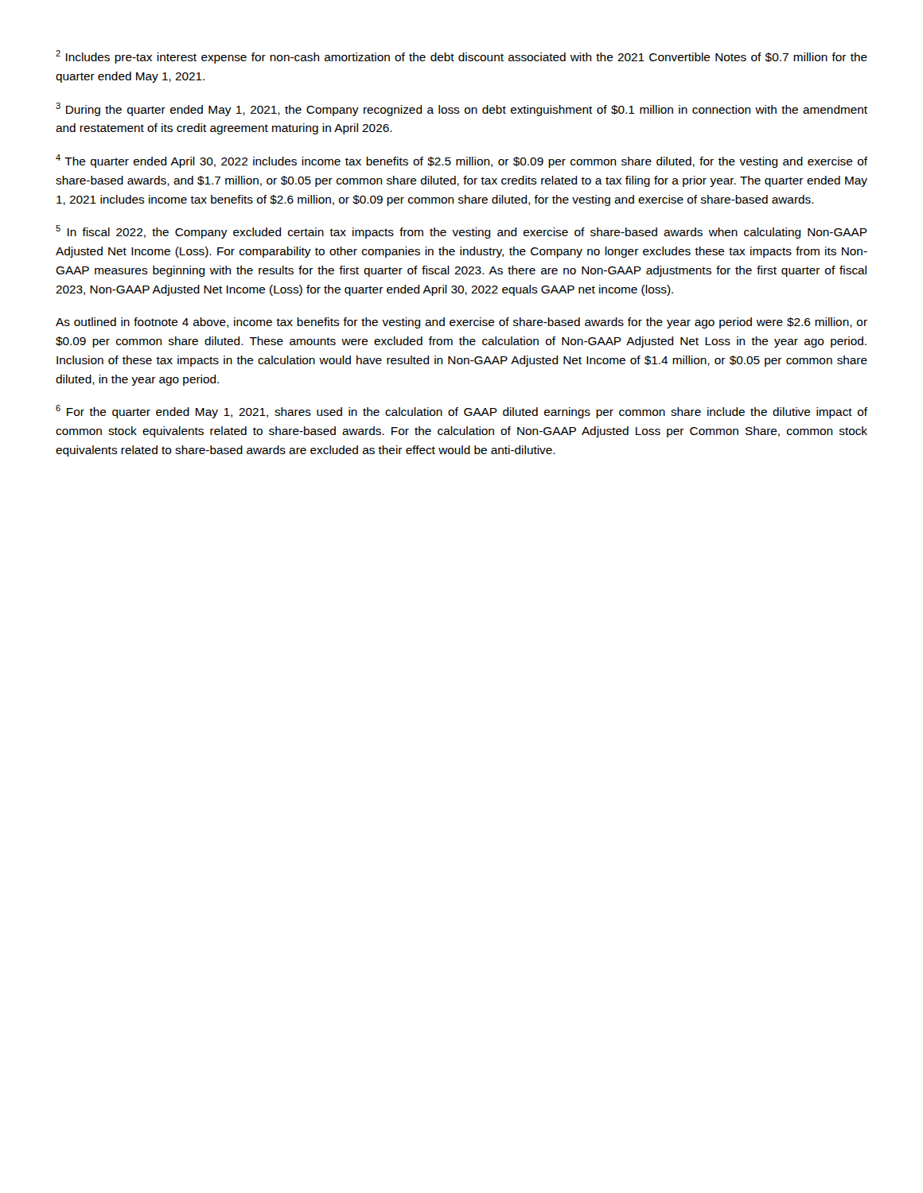2 Includes pre-tax interest expense for non-cash amortization of the debt discount associated with the 2021 Convertible Notes of $0.7 million for the quarter ended May 1, 2021.
3 During the quarter ended May 1, 2021, the Company recognized a loss on debt extinguishment of $0.1 million in connection with the amendment and restatement of its credit agreement maturing in April 2026.
4 The quarter ended April 30, 2022 includes income tax benefits of $2.5 million, or $0.09 per common share diluted, for the vesting and exercise of share-based awards, and $1.7 million, or $0.05 per common share diluted, for tax credits related to a tax filing for a prior year. The quarter ended May 1, 2021 includes income tax benefits of $2.6 million, or $0.09 per common share diluted, for the vesting and exercise of share-based awards.
5 In fiscal 2022, the Company excluded certain tax impacts from the vesting and exercise of share-based awards when calculating Non-GAAP Adjusted Net Income (Loss). For comparability to other companies in the industry, the Company no longer excludes these tax impacts from its Non-GAAP measures beginning with the results for the first quarter of fiscal 2023. As there are no Non-GAAP adjustments for the first quarter of fiscal 2023, Non-GAAP Adjusted Net Income (Loss) for the quarter ended April 30, 2022 equals GAAP net income (loss).
As outlined in footnote 4 above, income tax benefits for the vesting and exercise of share-based awards for the year ago period were $2.6 million, or $0.09 per common share diluted. These amounts were excluded from the calculation of Non-GAAP Adjusted Net Loss in the year ago period. Inclusion of these tax impacts in the calculation would have resulted in Non-GAAP Adjusted Net Income of $1.4 million, or $0.05 per common share diluted, in the year ago period.
6 For the quarter ended May 1, 2021, shares used in the calculation of GAAP diluted earnings per common share include the dilutive impact of common stock equivalents related to share-based awards. For the calculation of Non-GAAP Adjusted Loss per Common Share, common stock equivalents related to share-based awards are excluded as their effect would be anti-dilutive.